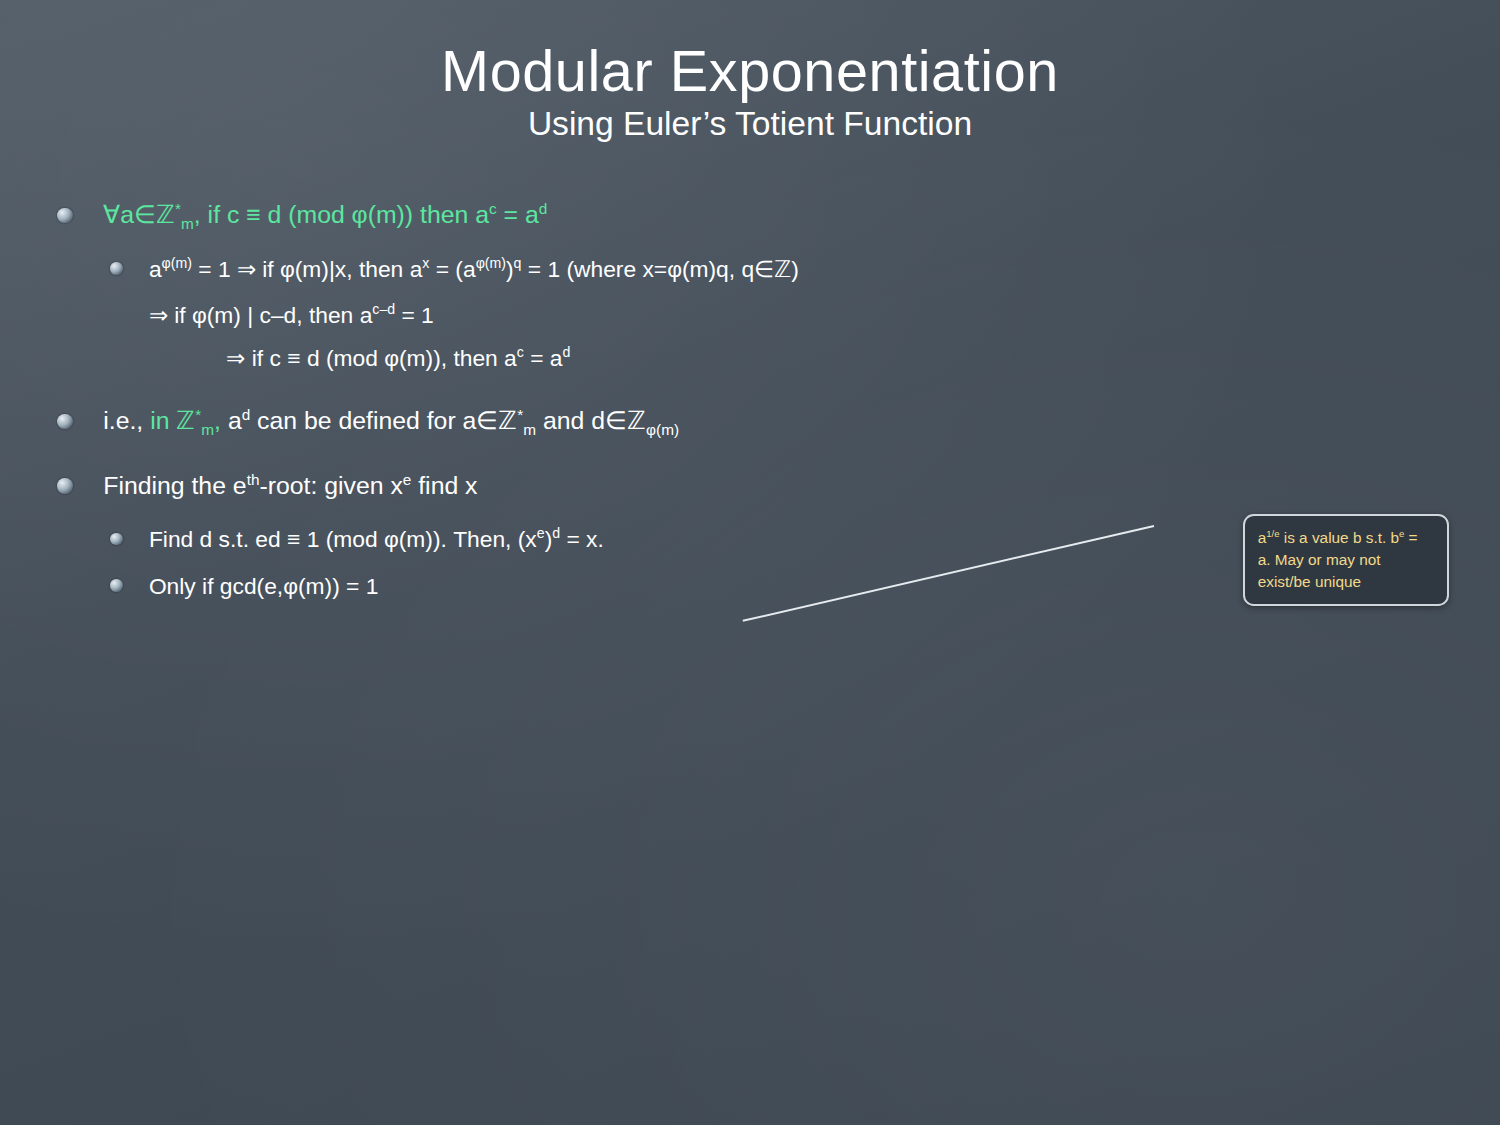Modular Exponentiation
Using Euler’s Totient Function
∀a∈ℤ*m, if c ≡ d (mod φ(m)) then ac = ad
aφ(m) = 1 ⇒ if φ(m)|x, then ax = (aφ(m))q = 1 (where x=φ(m)q, q∈ℤ)
⇒ if φ(m) | c–d, then ac–d = 1
⇒ if c ≡ d (mod φ(m)), then ac = ad
i.e., in ℤ*m, ad can be defined for a∈ℤ*m and d∈ℤφ(m)
Finding the eth-root: given xe find x
Find d s.t. ed ≡ 1 (mod φ(m)). Then, (xe)d = x.
Only if gcd(e,φ(m)) = 1
a1/e is a value b s.t. be = a. May or may not exist/be unique